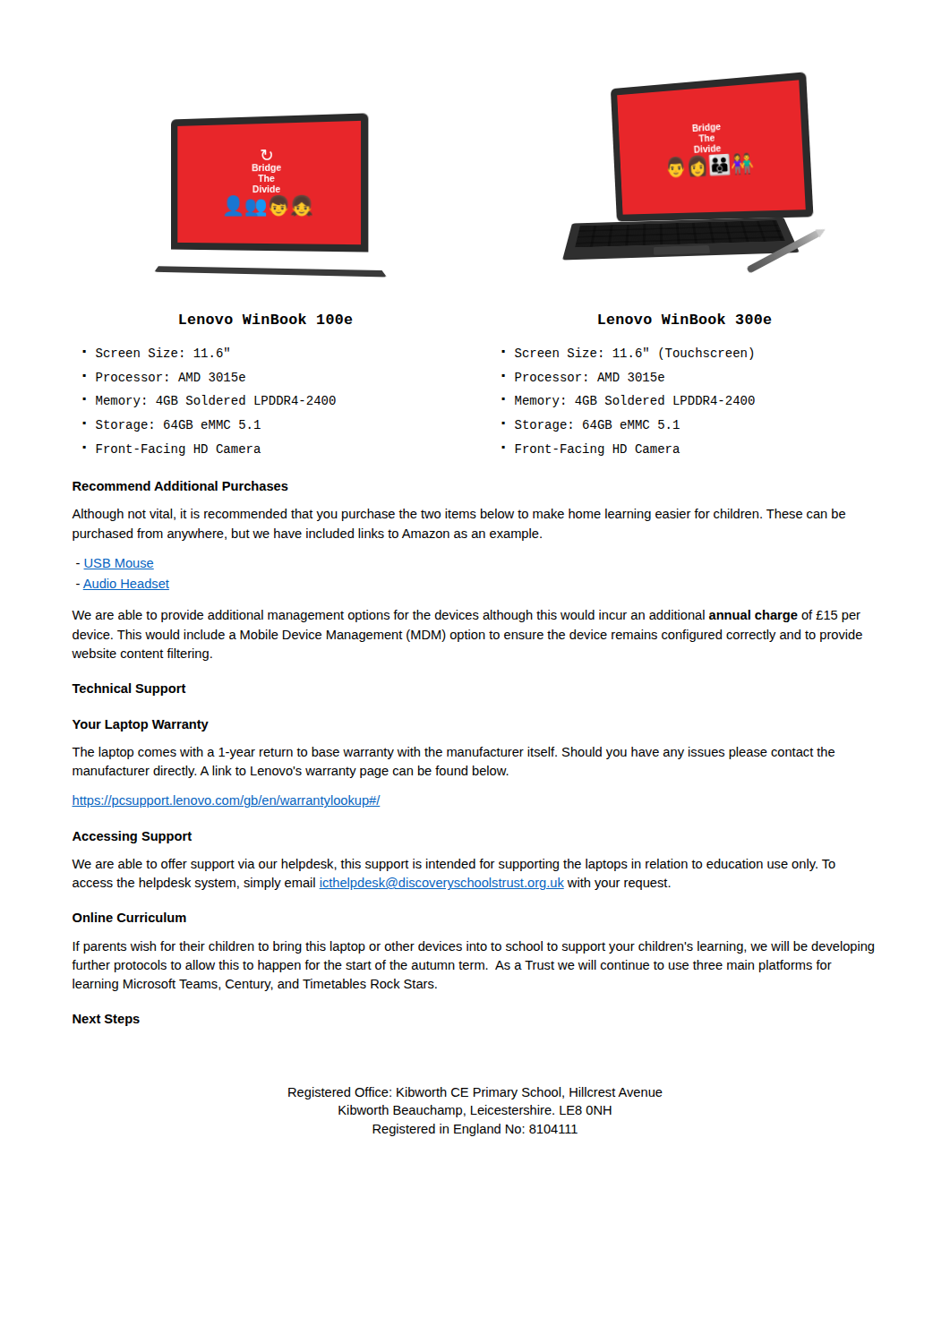↻ Bridge
The
Divide 👤👥👦👧
Lenovo WinBook 100e
Screen Size: 11.6"
Processor: AMD 3015e
Memory: 4GB Soldered LPDDR4-2400
Storage: 64GB eMMC 5.1
Front-Facing HD Camera
Bridge
The
Divide 👨👩👪👫
Lenovo WinBook 300e
Screen Size: 11.6" (Touchscreen)
Processor: AMD 3015e
Memory: 4GB Soldered LPDDR4-2400
Storage: 64GB eMMC 5.1
Front-Facing HD Camera
Recommend Additional Purchases
Although not vital, it is recommended that you purchase the two items below to make home learning easier for children. These can be purchased from anywhere, but we have included links to Amazon as an example.
- USB Mouse
- Audio Headset
We are able to provide additional management options for the devices although this would incur an additional annual charge of £15 per device. This would include a Mobile Device Management (MDM) option to ensure the device remains configured correctly and to provide website content filtering.
Technical Support
Your Laptop Warranty
The laptop comes with a 1-year return to base warranty with the manufacturer itself. Should you have any issues please contact the manufacturer directly. A link to Lenovo's warranty page can be found below.
https://pcsupport.lenovo.com/gb/en/warrantylookup#/
Accessing Support
We are able to offer support via our helpdesk, this support is intended for supporting the laptops in relation to education use only. To access the helpdesk system, simply email icthelpdesk@discoveryschoolstrust.org.uk with your request.
Online Curriculum
If parents wish for their children to bring this laptop or other devices into to school to support your children's learning, we will be developing further protocols to allow this to happen for the start of the autumn term. As a Trust we will continue to use three main platforms for learning Microsoft Teams, Century, and Timetables Rock Stars.
Next Steps
Registered Office: Kibworth CE Primary School, Hillcrest Avenue
Kibworth Beauchamp, Leicestershire. LE8 0NH
Registered in England No: 8104111